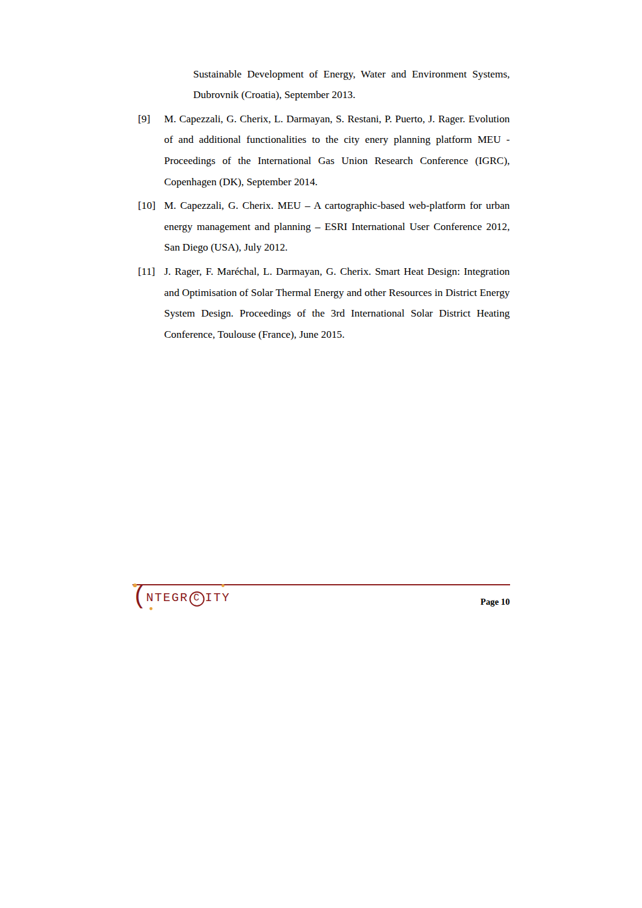Sustainable Development of Energy, Water and Environment Systems, Dubrovnik (Croatia), September 2013.
[9]
M. Capezzali, G. Cherix, L. Darmayan, S. Restani, P. Puerto, J. Rager. Evolution of and additional functionalities to the city enery planning platform MEU - Proceedings of the International Gas Union Research Conference (IGRC), Copenhagen (DK), September 2014.
[10]
M. Capezzali, G. Cherix. MEU – A cartographic-based web-platform for urban energy management and planning – ESRI International User Conference 2012, San Diego (USA), July 2012.
[11]
J. Rager, F. Maréchal, L. Darmayan, G. Cherix. Smart Heat Design: Integration and Optimisation of Solar Thermal Energy and other Resources in District Energy System Design. Proceedings of the 3rd International Solar District Heating Conference, Toulouse (France), June 2015.
(NTEGR CITY
Page 10